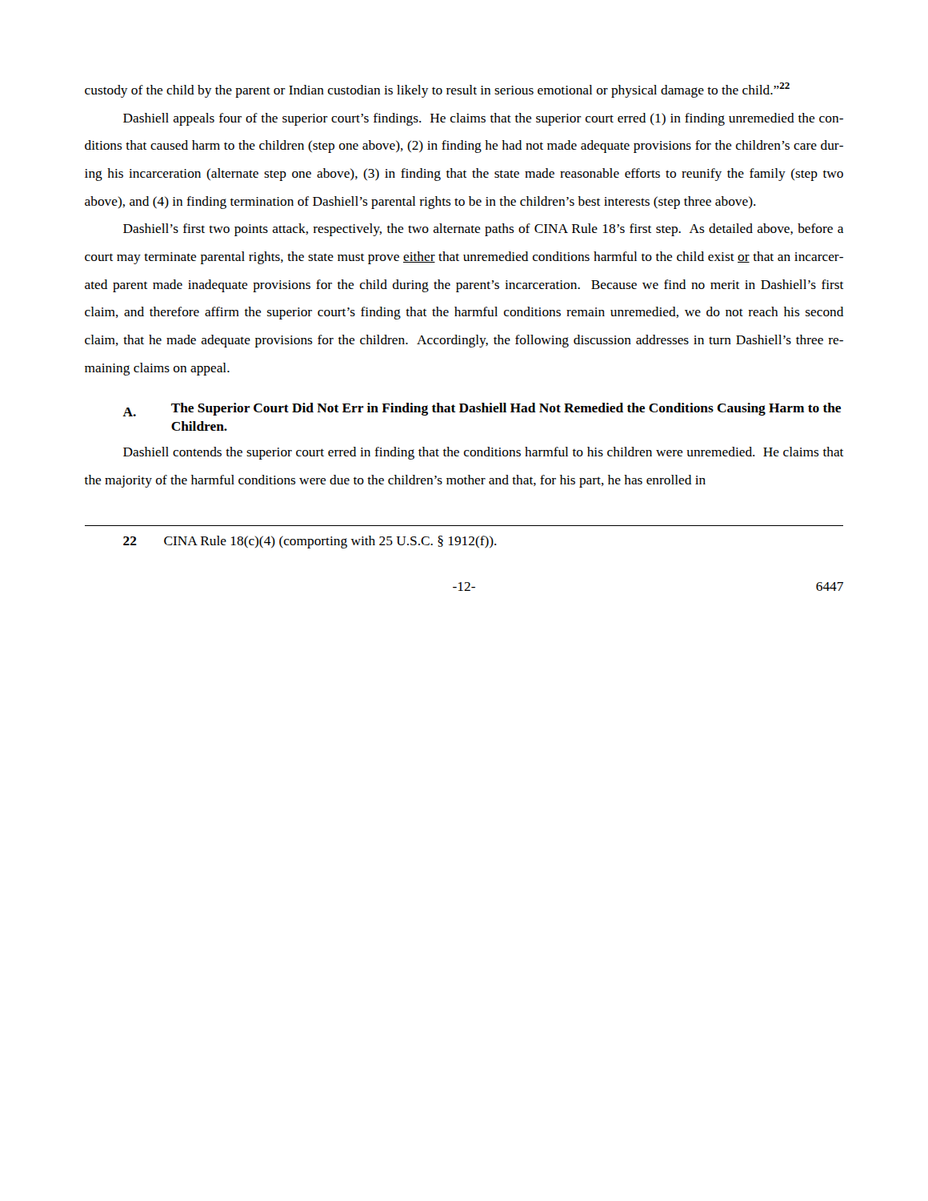custody of the child by the parent or Indian custodian is likely to result in serious emotional or physical damage to the child.”22
Dashiell appeals four of the superior court’s findings. He claims that the superior court erred (1) in finding unremedied the conditions that caused harm to the children (step one above), (2) in finding he had not made adequate provisions for the children’s care during his incarceration (alternate step one above), (3) in finding that the state made reasonable efforts to reunify the family (step two above), and (4) in finding termination of Dashiell’s parental rights to be in the children’s best interests (step three above).
Dashiell’s first two points attack, respectively, the two alternate paths of CINA Rule 18’s first step. As detailed above, before a court may terminate parental rights, the state must prove either that unremedied conditions harmful to the child exist or that an incarcerated parent made inadequate provisions for the child during the parent’s incarceration. Because we find no merit in Dashiell’s first claim, and therefore affirm the superior court’s finding that the harmful conditions remain unremedied, we do not reach his second claim, that he made adequate provisions for the children. Accordingly, the following discussion addresses in turn Dashiell’s three remaining claims on appeal.
A.
The Superior Court Did Not Err in Finding that Dashiell Had Not Remedied the Conditions Causing Harm to the Children.
Dashiell contends the superior court erred in finding that the conditions harmful to his children were unremedied. He claims that the majority of the harmful conditions were due to the children’s mother and that, for his part, he has enrolled in
22
CINA Rule 18(c)(4) (comporting with 25 U.S.C. § 1912(f)).
-12-
6447